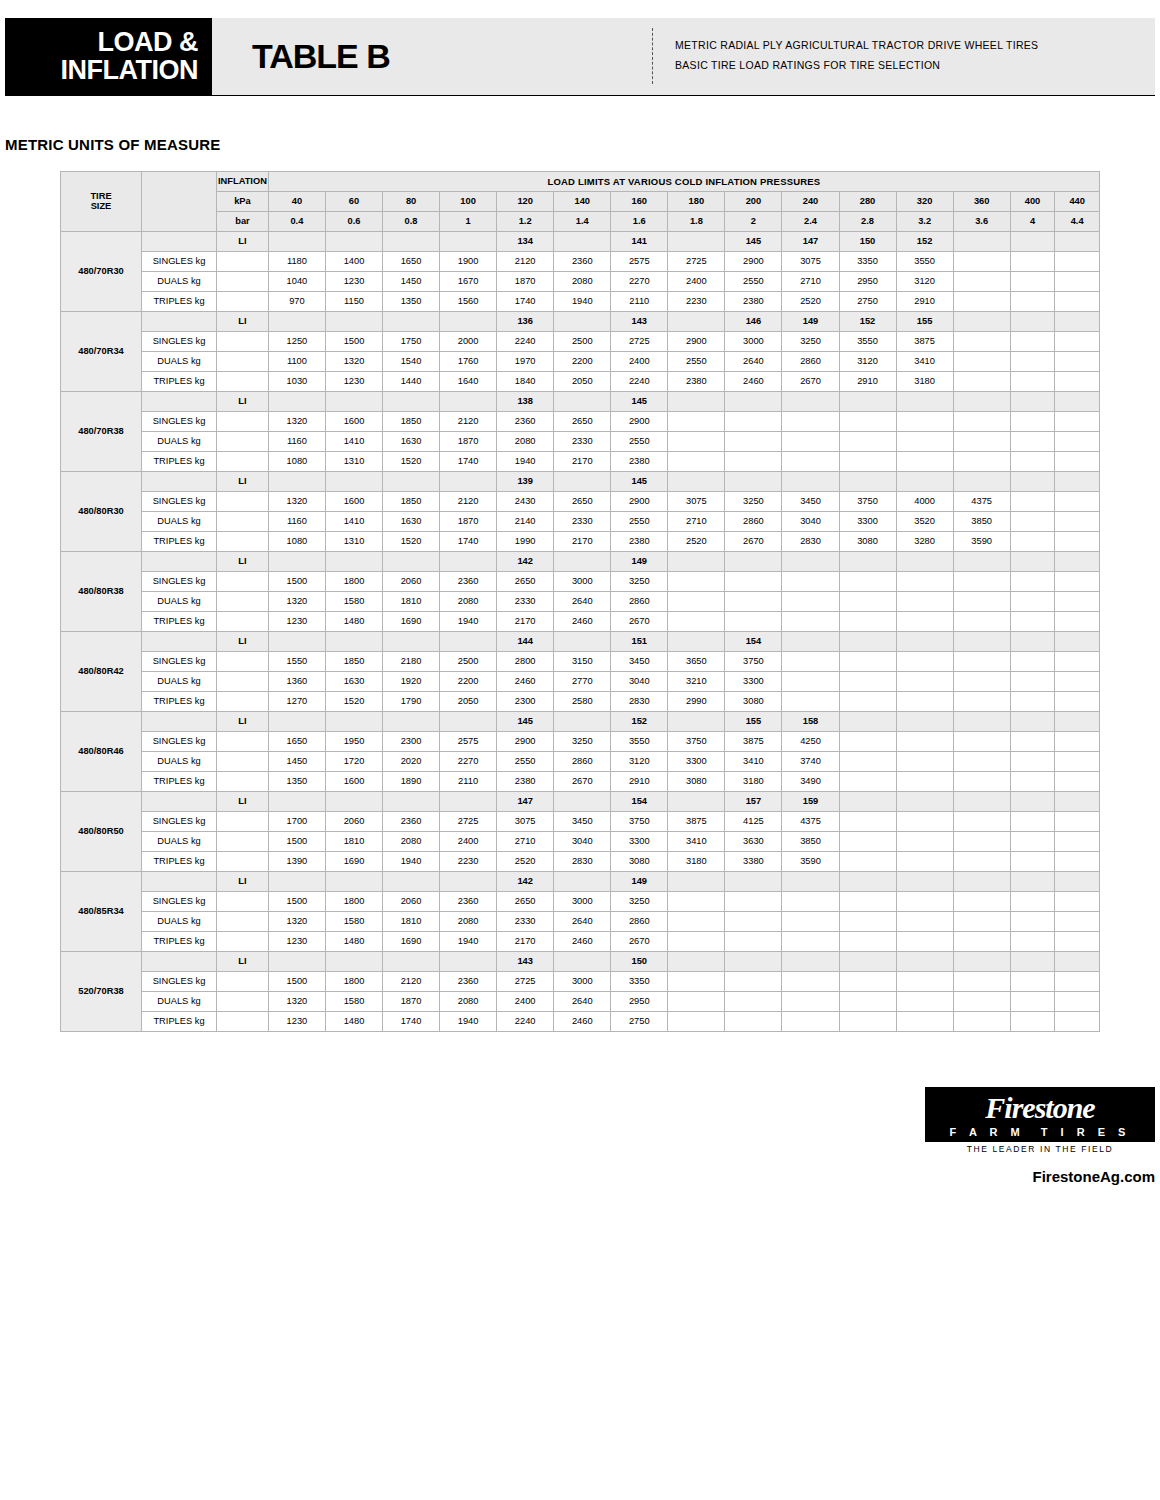LOAD &
INFLATION
TABLE B
METRIC RADIAL PLY AGRICULTURAL TRACTOR DRIVE WHEEL TIRES
BASIC TIRE LOAD RATINGS FOR TIRE SELECTION
METRIC UNITS OF MEASURE
| TIRE SIZE | | INFLATION | LOAD LIMITS AT VARIOUS COLD INFLATION PRESSURES |
| --- | --- | --- | --- |
| kPa | 40 | 60 | 80 | 100 | 120 | 140 | 160 | 180 | 200 | 240 | 280 | 320 | 360 | 400 | 440 |
| bar | 0.4 | 0.6 | 0.8 | 1 | 1.2 | 1.4 | 1.6 | 1.8 | 2 | 2.4 | 2.8 | 3.2 | 3.6 | 4 | 4.4 |
| 480/70R30 | | LI | | | | | 134 | | 141 | | 145 | 147 | 150 | 152 | | | |
| SINGLES kg | | 1180 | 1400 | 1650 | 1900 | 2120 | 2360 | 2575 | 2725 | 2900 | 3075 | 3350 | 3550 | | | |
| DUALS kg | | 1040 | 1230 | 1450 | 1670 | 1870 | 2080 | 2270 | 2400 | 2550 | 2710 | 2950 | 3120 | | | |
| TRIPLES kg | | 970 | 1150 | 1350 | 1560 | 1740 | 1940 | 2110 | 2230 | 2380 | 2520 | 2750 | 2910 | | | |
| 480/70R34 | | LI | | | | | 136 | | 143 | | 146 | 149 | 152 | 155 | | | |
| SINGLES kg | | 1250 | 1500 | 1750 | 2000 | 2240 | 2500 | 2725 | 2900 | 3000 | 3250 | 3550 | 3875 | | | |
| DUALS kg | | 1100 | 1320 | 1540 | 1760 | 1970 | 2200 | 2400 | 2550 | 2640 | 2860 | 3120 | 3410 | | | |
| TRIPLES kg | | 1030 | 1230 | 1440 | 1640 | 1840 | 2050 | 2240 | 2380 | 2460 | 2670 | 2910 | 3180 | | | |
| 480/70R38 | | LI | | | | | 138 | | 145 | | | | | | | | |
| SINGLES kg | | 1320 | 1600 | 1850 | 2120 | 2360 | 2650 | 2900 | | | | | | | | |
| DUALS kg | | 1160 | 1410 | 1630 | 1870 | 2080 | 2330 | 2550 | | | | | | | | |
| TRIPLES kg | | 1080 | 1310 | 1520 | 1740 | 1940 | 2170 | 2380 | | | | | | | | |
| 480/80R30 | | LI | | | | | 139 | | 145 | | | | | | | | |
| SINGLES kg | | 1320 | 1600 | 1850 | 2120 | 2430 | 2650 | 2900 | 3075 | 3250 | 3450 | 3750 | 4000 | 4375 | | |
| DUALS kg | | 1160 | 1410 | 1630 | 1870 | 2140 | 2330 | 2550 | 2710 | 2860 | 3040 | 3300 | 3520 | 3850 | | |
| TRIPLES kg | | 1080 | 1310 | 1520 | 1740 | 1990 | 2170 | 2380 | 2520 | 2670 | 2830 | 3080 | 3280 | 3590 | | |
| 480/80R38 | | LI | | | | | 142 | | 149 | | | | | | | | |
| SINGLES kg | | 1500 | 1800 | 2060 | 2360 | 2650 | 3000 | 3250 | | | | | | | | |
| DUALS kg | | 1320 | 1580 | 1810 | 2080 | 2330 | 2640 | 2860 | | | | | | | | |
| TRIPLES kg | | 1230 | 1480 | 1690 | 1940 | 2170 | 2460 | 2670 | | | | | | | | |
| 480/80R42 | | LI | | | | | 144 | | 151 | | 154 | | | | | | |
| SINGLES kg | | 1550 | 1850 | 2180 | 2500 | 2800 | 3150 | 3450 | 3650 | 3750 | | | | | | |
| DUALS kg | | 1360 | 1630 | 1920 | 2200 | 2460 | 2770 | 3040 | 3210 | 3300 | | | | | | |
| TRIPLES kg | | 1270 | 1520 | 1790 | 2050 | 2300 | 2580 | 2830 | 2990 | 3080 | | | | | | |
| 480/80R46 | | LI | | | | | 145 | | 152 | | 155 | 158 | | | | | |
| SINGLES kg | | 1650 | 1950 | 2300 | 2575 | 2900 | 3250 | 3550 | 3750 | 3875 | 4250 | | | | | |
| DUALS kg | | 1450 | 1720 | 2020 | 2270 | 2550 | 2860 | 3120 | 3300 | 3410 | 3740 | | | | | |
| TRIPLES kg | | 1350 | 1600 | 1890 | 2110 | 2380 | 2670 | 2910 | 3080 | 3180 | 3490 | | | | | |
| 480/80R50 | | LI | | | | | 147 | | 154 | | 157 | 159 | | | | | |
| SINGLES kg | | 1700 | 2060 | 2360 | 2725 | 3075 | 3450 | 3750 | 3875 | 4125 | 4375 | | | | | |
| DUALS kg | | 1500 | 1810 | 2080 | 2400 | 2710 | 3040 | 3300 | 3410 | 3630 | 3850 | | | | | |
| TRIPLES kg | | 1390 | 1690 | 1940 | 2230 | 2520 | 2830 | 3080 | 3180 | 3380 | 3590 | | | | | |
| 480/85R34 | | LI | | | | | 142 | | 149 | | | | | | | | |
| SINGLES kg | | 1500 | 1800 | 2060 | 2360 | 2650 | 3000 | 3250 | | | | | | | | |
| DUALS kg | | 1320 | 1580 | 1810 | 2080 | 2330 | 2640 | 2860 | | | | | | | | |
| TRIPLES kg | | 1230 | 1480 | 1690 | 1940 | 2170 | 2460 | 2670 | | | | | | | | |
| 520/70R38 | | LI | | | | | 143 | | 150 | | | | | | | | |
| SINGLES kg | | 1500 | 1800 | 2120 | 2360 | 2725 | 3000 | 3350 | | | | | | | | |
| DUALS kg | | 1320 | 1580 | 1870 | 2080 | 2400 | 2640 | 2950 | | | | | | | | |
| TRIPLES kg | | 1230 | 1480 | 1740 | 1940 | 2240 | 2460 | 2750 | | | | | | | | |
Firestone
F A R M T I R E S
THE LEADER IN THE FIELD
FirestoneAg.com